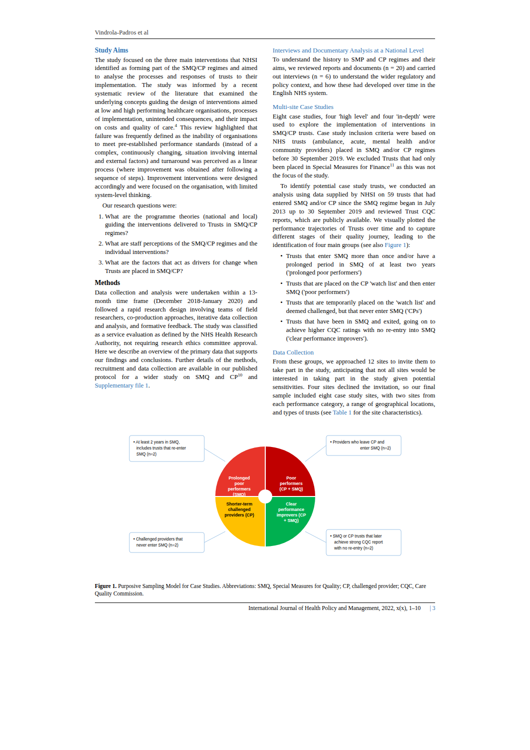Vindrola-Padros et al
Study Aims
The study focused on the three main interventions that NHSI identified as forming part of the SMQ/CP regimes and aimed to analyse the processes and responses of trusts to their implementation. The study was informed by a recent systematic review of the literature that examined the underlying concepts guiding the design of interventions aimed at low and high performing healthcare organisations, processes of implementation, unintended consequences, and their impact on costs and quality of care.4 This review highlighted that failure was frequently defined as the inability of organisations to meet pre-established performance standards (instead of a complex, continuously changing, situation involving internal and external factors) and turnaround was perceived as a linear process (where improvement was obtained after following a sequence of steps). Improvement interventions were designed accordingly and were focused on the organisation, with limited system-level thinking.
Our research questions were:
What are the programme theories (national and local) guiding the interventions delivered to Trusts in SMQ/CP regimes?
What are staff perceptions of the SMQ/CP regimes and the individual interventions?
What are the factors that act as drivers for change when Trusts are placed in SMQ/CP?
Methods
Data collection and analysis were undertaken within a 13-month time frame (December 2018-January 2020) and followed a rapid research design involving teams of field researchers, co-production approaches, iterative data collection and analysis, and formative feedback. The study was classified as a service evaluation as defined by the NHS Health Research Authority, not requiring research ethics committee approval. Here we describe an overview of the primary data that supports our findings and conclusions. Further details of the methods, recruitment and data collection are available in our published protocol for a wider study on SMQ and CP10 and Supplementary file 1.
Interviews and Documentary Analysis at a National Level
To understand the history to SMP and CP regimes and their aims, we reviewed reports and documents (n = 20) and carried out interviews (n = 6) to understand the wider regulatory and policy context, and how these had developed over time in the English NHS system.
Multi-site Case Studies
Eight case studies, four 'high level' and four 'in-depth' were used to explore the implementation of interventions in SMQ/CP trusts. Case study inclusion criteria were based on NHS trusts (ambulance, acute, mental health and/or community providers) placed in SMQ and/or CP regimes before 30 September 2019. We excluded Trusts that had only been placed in Special Measures for Finance11 as this was not the focus of the study.
To identify potential case study trusts, we conducted an analysis using data supplied by NHSI on 59 trusts that had entered SMQ and/or CP since the SMQ regime began in July 2013 up to 30 September 2019 and reviewed Trust CQC reports, which are publicly available. We visually plotted the performance trajectories of Trusts over time and to capture different stages of their quality journey, leading to the identification of four main groups (see also Figure 1):
Trusts that enter SMQ more than once and/or have a prolonged period in SMQ of at least two years ('prolonged poor performers')
Trusts that are placed on the CP 'watch list' and then enter SMQ ('poor performers')
Trusts that are temporarily placed on the 'watch list' and deemed challenged, but that never enter SMQ ('CPs')
Trusts that have been in SMQ and exited, going on to achieve higher CQC ratings with no re-entry into SMQ ('clear performance improvers').
Data Collection
From these groups, we approached 12 sites to invite them to take part in the study, anticipating that not all sites would be interested in taking part in the study given potential sensitivities. Four sites declined the invitation, so our final sample included eight case study sites, with two sites from each performance category, a range of geographical locations, and types of trusts (see Table 1 for the site characteristics).
• At least 2 years in SMQ, includes trusts that re-enter SMQ (n=2) • Providers who leave CP and enter SMQ (n=2) • Challenged providers that never enter SMQ (n=2) • SMQ or CP trusts that later achieve strong CQC report with no re-entry (n=2) Prolonged poor performers (SMQ) Poor performers (CP + SMQ) Shorter-term challenged providers (CP) Clear performance improvers (CP + SMQ)
Figure 1. Purposive Sampling Model for Case Studies. Abbreviations: SMQ, Special Measures for Quality; CP, challenged provider; CQC, Care Quality Commission.
International Journal of Health Policy and Management, 2022, x(x), 1–10 | 3